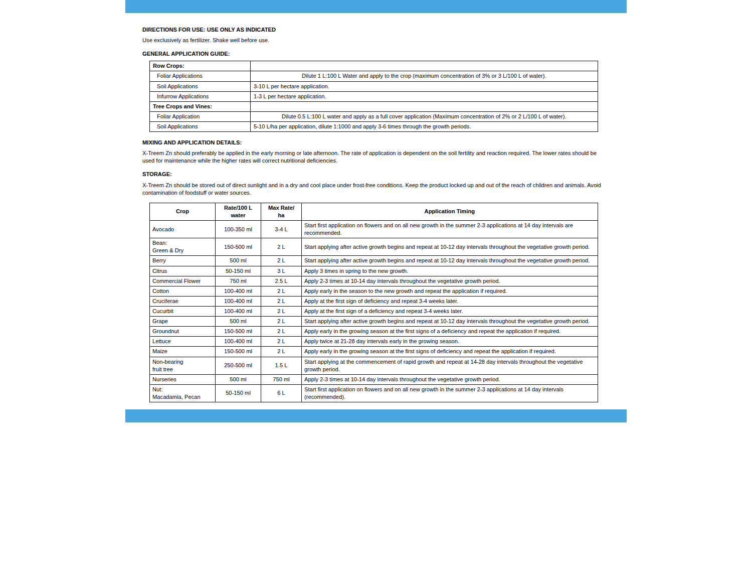DIRECTIONS FOR USE: USE ONLY AS INDICATED
Use exclusively as fertilizer. Shake well before use.
GENERAL APPLICATION GUIDE:
| Row Crops: | |
| Foliar Applications | Dilute 1 L:100 L Water and apply to the crop (maximum concentration of 3% or 3 L/100 L of water). |
| Soil Applications | 3-10 L per hectare application. |
| Infurrow Applications | 1-3 L per hectare application. |
| Tree Crops and Vines: | |
| Foliar Application | Dilute 0.5 L:100 L water and apply as a full cover application (Maximum concentration of 2% or 2 L/100 L of water). |
| Soil Applications | 5-10 L/ha per application, dilute 1:1000 and apply 3-6 times through the growth periods. |
MIXING AND APPLICATION DETAILS:
X-Treem Zn should preferably be applied in the early morning or late afternoon. The rate of application is dependent on the soil fertility and reaction required. The lower rates should be used for maintenance while the higher rates will correct nutritional deficiencies.
STORAGE:
X-Treem Zn should be stored out of direct sunlight and in a dry and cool place under frost-free conditions. Keep the product locked up and out of the reach of children and animals. Avoid contamination of foodstuff or water sources.
| Crop | Rate/100 L water | Max Rate/ ha | Application Timing |
| --- | --- | --- | --- |
| Avocado | 100-350 ml | 3-4 L | Start first application on flowers and on all new growth in the summer 2-3 applications at 14 day intervals are recommended. |
| Bean: Green & Dry | 150-500 ml | 2 L | Start applying after active growth begins and repeat at 10-12 day intervals throughout the vegetative growth period. |
| Berry | 500 ml | 2 L | Start applying after active growth begins and repeat at 10-12 day intervals throughout the vegetative growth period. |
| Citrus | 50-150 ml | 3 L | Apply 3 times in spring to the new growth. |
| Commercial Flower | 750 ml | 2.5 L | Apply 2-3 times at 10-14 day intervals throughout the vegetative growth period. |
| Cotton | 100-400 ml | 2 L | Apply early in the season to the new growth and repeat the application if required. |
| Cruciferae | 100-400 ml | 2 L | Apply at the first sign of deficiency and repeat 3-4 weeks later. |
| Cucurbit | 100-400 ml | 2 L | Apply at the first sign of a deficiency and repeat 3-4 weeks later. |
| Grape | 500 ml | 2 L | Start applying after active growth begins and repeat at 10-12 day intervals throughout the vegetative growth period. |
| Groundnut | 150-500 ml | 2 L | Apply early in the growing season at the first signs of a deficiency and repeat the application if required. |
| Lettuce | 100-400 ml | 2 L | Apply twice at 21-28 day intervals early in the growing season. |
| Maize | 150-500 ml | 2 L | Apply early in the growing season at the first signs of deficiency and repeat the application if required. |
| Non-bearing fruit tree | 250-500 ml | 1.5 L | Start applying at the commencement of rapid growth and repeat at 14-28 day intervals throughout the vegetative growth period. |
| Nurseries | 500 ml | 750 ml | Apply 2-3 times at 10-14 day intervals throughout the vegetative growth period. |
| Nut: Macadamia, Pecan | 50-150 ml | 6 L | Start first application on flowers and on all new growth in the summer 2-3 applications at 14 day intervals (recommended). |